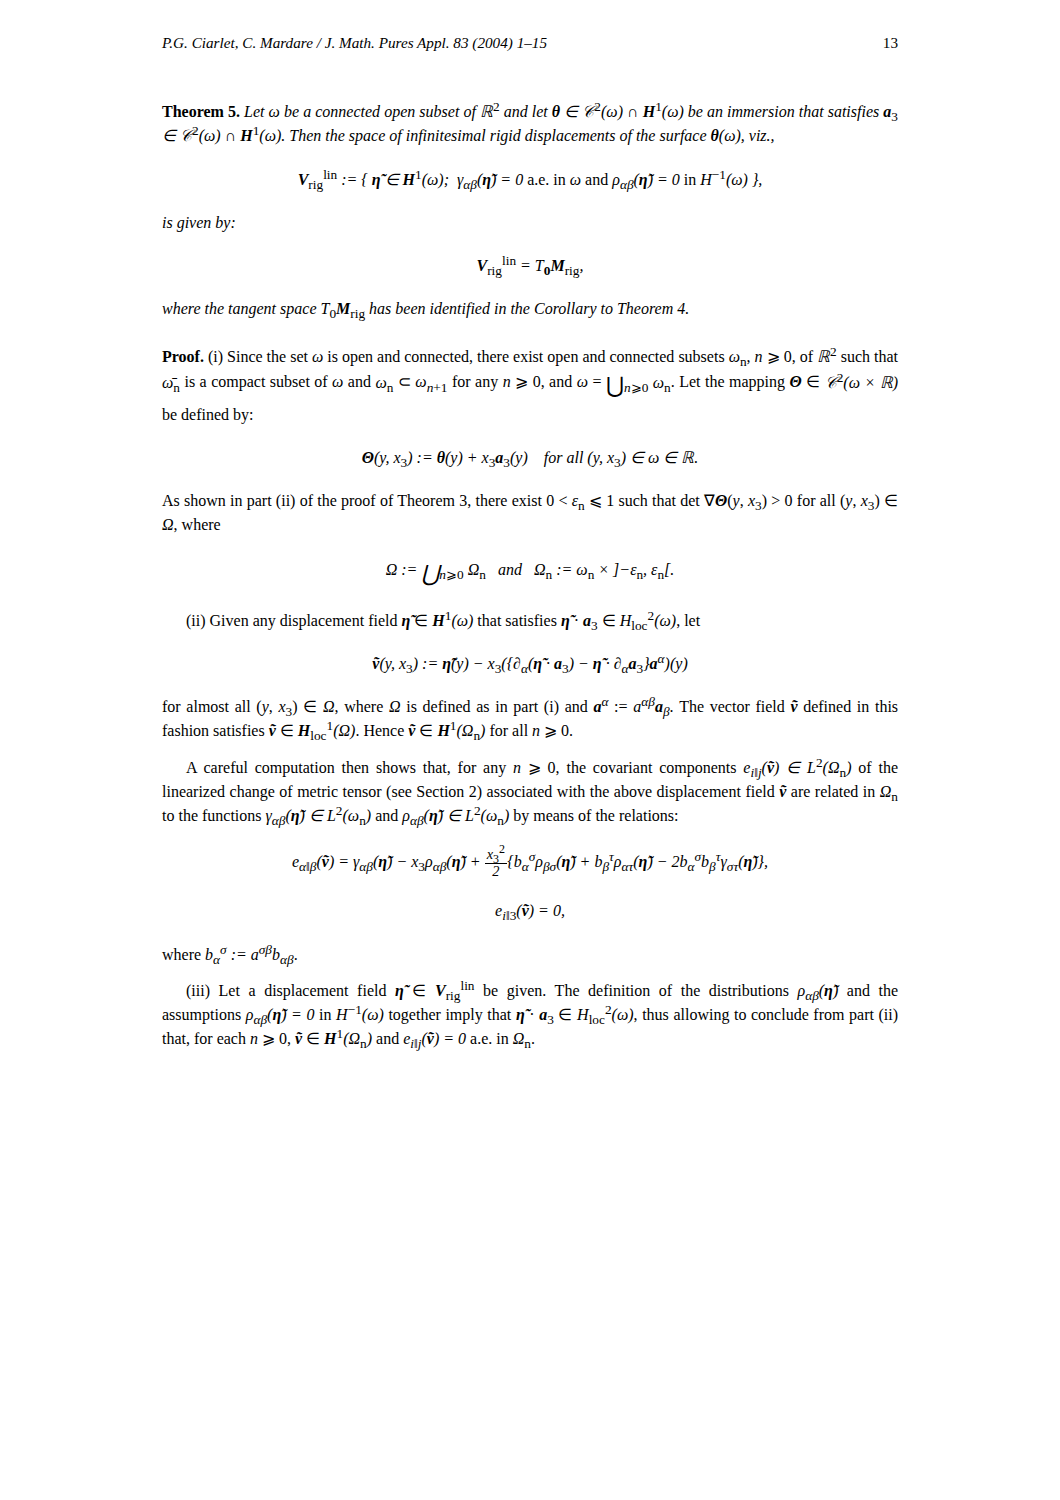P.G. Ciarlet, C. Mardare / J. Math. Pures Appl. 83 (2004) 1–15 13
Theorem 5.
Let ω be a connected open subset of ℝ2 and let θ ∈ 𝒞2(ω) ∩ H1(ω) be an immersion that satisfies a3 ∈ 𝒞2(ω) ∩ H1(ω). Then the space of infinitesimal rigid displacements of the surface θ(ω), viz.,
Vriglin := { η̃ ∈ H1(ω); γαβ(η̃) = 0 a.e. in ω and ραβ(η̃) = 0 in H−1(ω) },
is given by:
Vriglin = T0Mrig,
where the tangent space T0Mrig has been identified in the Corollary to Theorem 4.
Proof. (i) Since the set ω is open and connected, there exist open and connected subsets ωn, n ⩾ 0, of ℝ2 such that ω̄n is a compact subset of ω and ωn ⊂ ωn+1 for any n ⩾ 0, and ω = ⋃n⩾0 ωn. Let the mapping Θ ∈ 𝒞2(ω × ℝ) be defined by:
Θ(y, x3) := θ(y) + x3a3(y) for all (y, x3) ∈ ω ∈ ℝ.
As shown in part (ii) of the proof of Theorem 3, there exist 0 < εn ⩽ 1 such that det ∇Θ(y, x3) > 0 for all (y, x3) ∈ Ω, where
Ω := ⋃n⩾0 Ωn and Ωn := ωn × ]−εn, εn[.
(ii) Given any displacement field η̃ ∈ H1(ω) that satisfies η̃ · a3 ∈ Hloc2(ω), let
ṽ(y, x3) := η̃(y) − x3({∂α(η̃ · a3) − η̃ · ∂αa3}aα)(y)
for almost all (y, x3) ∈ Ω, where Ω is defined as in part (i) and aα := aαβaβ. The vector field ṽ defined in this fashion satisfies ṽ ∈ Hloc1(Ω). Hence ṽ ∈ H1(Ωn) for all n ⩾ 0.
A careful computation then shows that, for any n ⩾ 0, the covariant components ei‖j(ṽ) ∈ L2(Ωn) of the linearized change of metric tensor (see Section 2) associated with the above displacement field ṽ are related in Ωn to the functions γαβ(η̃) ∈ L2(ωn) and ραβ(η̃) ∈ L2(ωn) by means of the relations:
eα‖β(ṽ) = γαβ(η̃) − x3ραβ(η̃) + x322{bασρβσ(η̃) + bβτρατ(η̃) − 2bασbβτγστ(η̃)},
ei‖3(ṽ) = 0,
where bασ := aσβbαβ.
(iii) Let a displacement field η̃ ∈ Vriglin be given. The definition of the distributions ραβ(η̃) and the assumptions ραβ(η̃) = 0 in H−1(ω) together imply that η̃ · a3 ∈ Hloc2(ω), thus allowing to conclude from part (ii) that, for each n ⩾ 0, ṽ ∈ H1(Ωn) and ei‖j(ṽ) = 0 a.e. in Ωn.